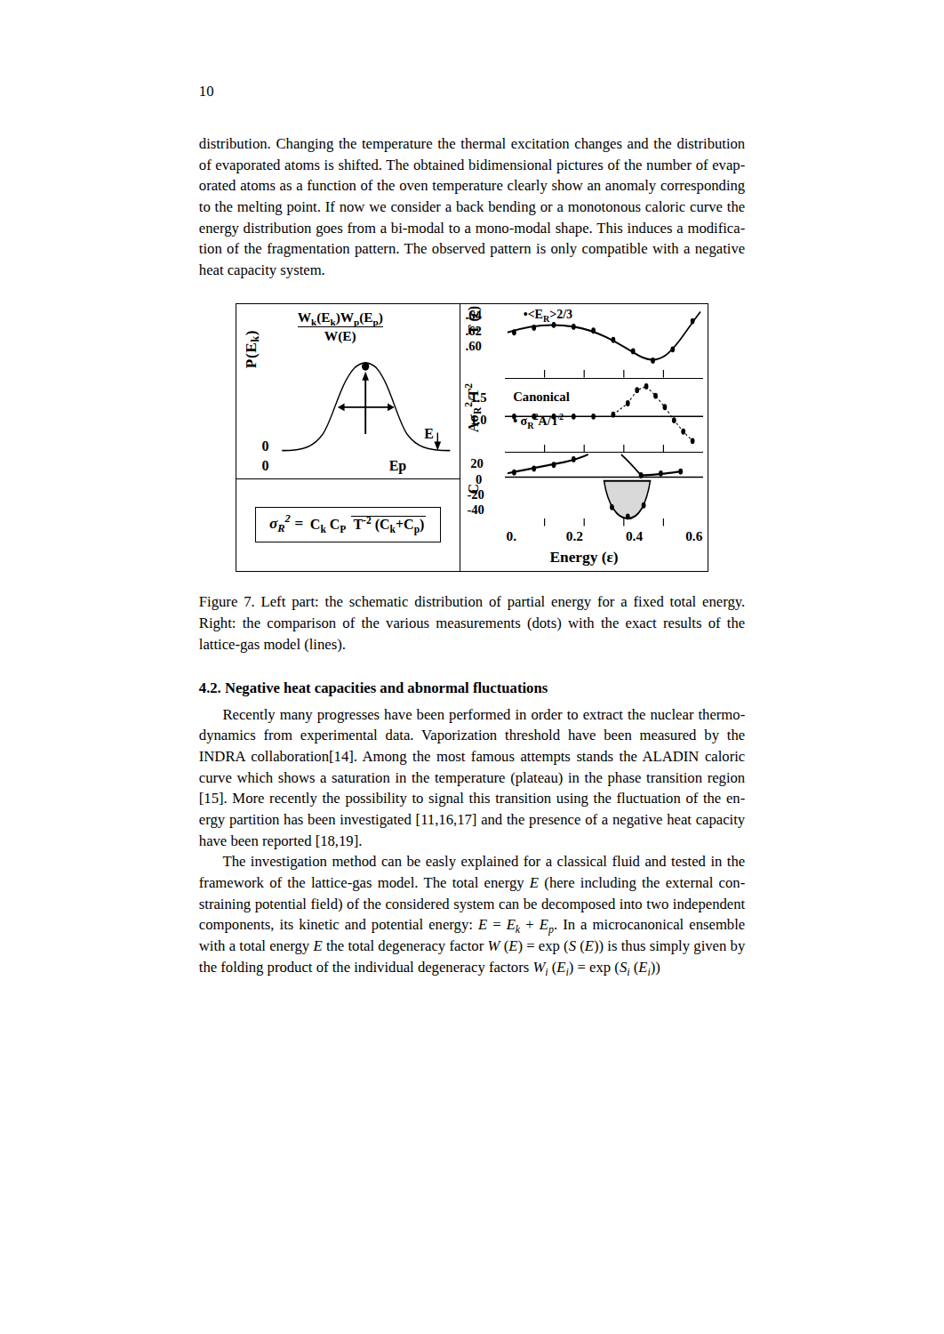10
distribution. Changing the temperature the thermal excitation changes and the distribution of evaporated atoms is shifted. The obtained bidimensional pictures of the number of evaporated atoms as a function of the oven temperature clearly show an anomaly corresponding to the melting point. If now we consider a back bending or a monotonous caloric curve the energy distribution goes from a bi-modal to a mono-modal shape. This induces a modification of the fragmentation pattern. The observed pattern is only compatible with a negative heat capacity system.
P(Ek)
Wk(Ek)Wp(Ep)
W(E)
E
0
0
Ep
σR2 = Ck CP T-2 (Ck+Cp)
•<ER>2/3
.64
.62
.60
Canonical
• σR2A/T2
1.5
1.0
20
0
-20
-40
T (ε)
AσR2/T2
C
0. 0.2 0.4 0.6
Energy (ε)
Figure 7. Left part: the schematic distribution of partial energy for a fixed total energy. Right: the comparison of the various measurements (dots) with the exact results of the lattice-gas model (lines).
4.2. Negative heat capacities and abnormal fluctuations
Recently many progresses have been performed in order to extract the nuclear thermodynamics from experimental data. Vaporization threshold have been measured by the INDRA collaboration[14]. Among the most famous attempts stands the ALADIN caloric curve which shows a saturation in the temperature (plateau) in the phase transition region [15]. More recently the possibility to signal this transition using the fluctuation of the energy partition has been investigated [11,16,17] and the presence of a negative heat capacity have been reported [18,19].
The investigation method can be easly explained for a classical fluid and tested in the framework of the lattice-gas model. The total energy E (here including the external constraining potential field) of the considered system can be decomposed into two independent components, its kinetic and potential energy: E = Ek + Ep. In a microcanonical ensemble with a total energy E the total degeneracy factor W (E) = exp (S (E)) is thus simply given by the folding product of the individual degeneracy factors Wi (Ei) = exp (Si (Ei))